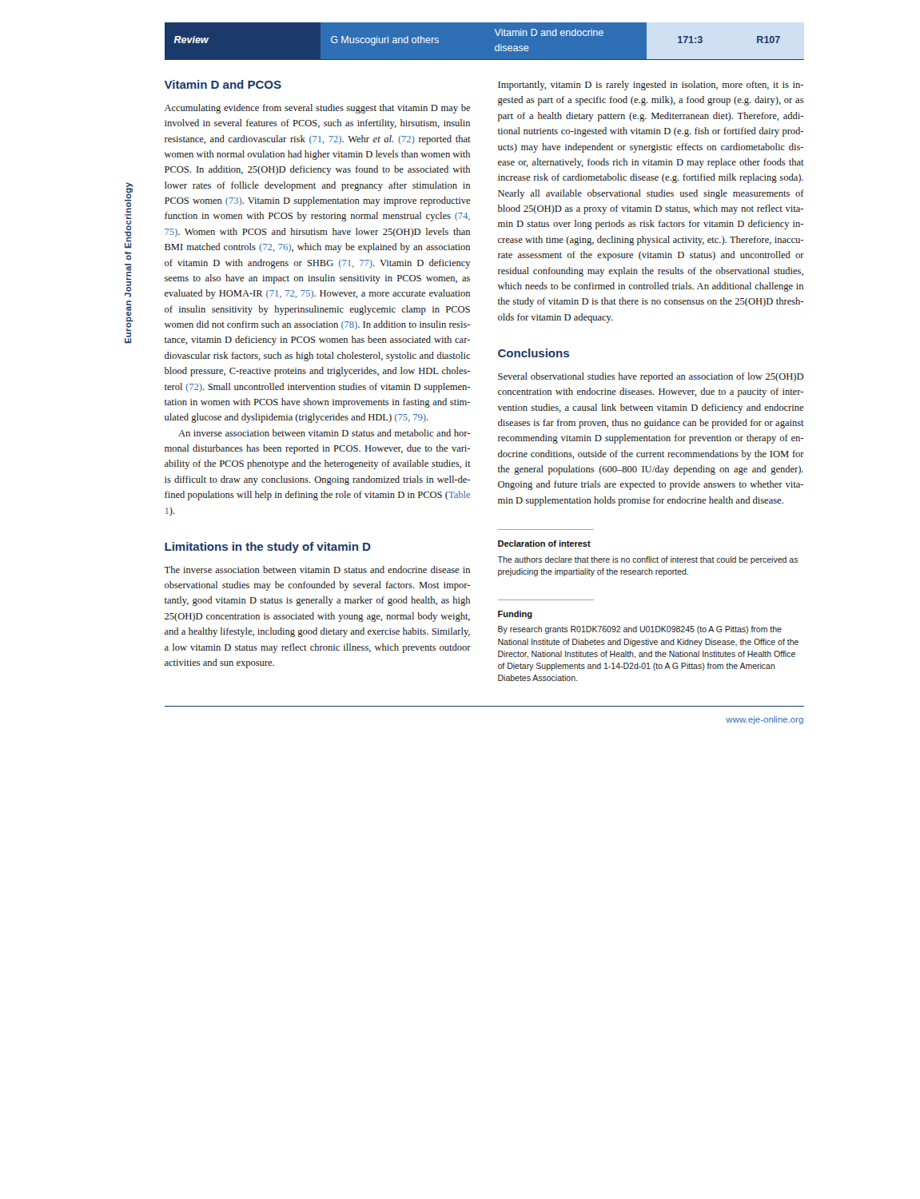Review
G Muscogiuri and others
Vitamin D and endocrine disease
171:3
R107
European Journal of Endocrinology
Vitamin D and PCOS
Accumulating evidence from several studies suggest that vitamin D may be involved in several features of PCOS, such as infertility, hirsutism, insulin resistance, and cardiovascular risk (71, 72). Wehr et al. (72) reported that women with normal ovulation had higher vitamin D levels than women with PCOS. In addition, 25(OH)D deficiency was found to be associated with lower rates of follicle development and pregnancy after stimulation in PCOS women (73). Vitamin D supplementation may improve reproductive function in women with PCOS by restoring normal menstrual cycles (74, 75). Women with PCOS and hirsutism have lower 25(OH)D levels than BMI matched controls (72, 76), which may be explained by an association of vitamin D with androgens or SHBG (71, 77). Vitamin D deficiency seems to also have an impact on insulin sensitivity in PCOS women, as evaluated by HOMA-IR (71, 72, 75). However, a more accurate evaluation of insulin sensitivity by hyperinsulinemic euglycemic clamp in PCOS women did not confirm such an association (78). In addition to insulin resistance, vitamin D deficiency in PCOS women has been associated with cardiovascular risk factors, such as high total cholesterol, systolic and diastolic blood pressure, C-reactive proteins and triglycerides, and low HDL cholesterol (72). Small uncontrolled intervention studies of vitamin D supplementation in women with PCOS have shown improvements in fasting and stimulated glucose and dyslipidemia (triglycerides and HDL) (75, 79).
An inverse association between vitamin D status and metabolic and hormonal disturbances has been reported in PCOS. However, due to the variability of the PCOS phenotype and the heterogeneity of available studies, it is difficult to draw any conclusions. Ongoing randomized trials in well-defined populations will help in defining the role of vitamin D in PCOS (Table 1).
Limitations in the study of vitamin D
The inverse association between vitamin D status and endocrine disease in observational studies may be confounded by several factors. Most importantly, good vitamin D status is generally a marker of good health, as high 25(OH)D concentration is associated with young age, normal body weight, and a healthy lifestyle, including good dietary and exercise habits. Similarly, a low vitamin D status may reflect chronic illness, which prevents outdoor activities and sun exposure.
Importantly, vitamin D is rarely ingested in isolation, more often, it is ingested as part of a specific food (e.g. milk), a food group (e.g. dairy), or as part of a health dietary pattern (e.g. Mediterranean diet). Therefore, additional nutrients co-ingested with vitamin D (e.g. fish or fortified dairy products) may have independent or synergistic effects on cardiometabolic disease or, alternatively, foods rich in vitamin D may replace other foods that increase risk of cardiometabolic disease (e.g. fortified milk replacing soda). Nearly all available observational studies used single measurements of blood 25(OH)D as a proxy of vitamin D status, which may not reflect vitamin D status over long periods as risk factors for vitamin D deficiency increase with time (aging, declining physical activity, etc.). Therefore, inaccurate assessment of the exposure (vitamin D status) and uncontrolled or residual confounding may explain the results of the observational studies, which needs to be confirmed in controlled trials. An additional challenge in the study of vitamin D is that there is no consensus on the 25(OH)D thresholds for vitamin D adequacy.
Conclusions
Several observational studies have reported an association of low 25(OH)D concentration with endocrine diseases. However, due to a paucity of intervention studies, a causal link between vitamin D deficiency and endocrine diseases is far from proven, thus no guidance can be provided for or against recommending vitamin D supplementation for prevention or therapy of endocrine conditions, outside of the current recommendations by the IOM for the general populations (600–800 IU/day depending on age and gender). Ongoing and future trials are expected to provide answers to whether vitamin D supplementation holds promise for endocrine health and disease.
Declaration of interest
The authors declare that there is no conflict of interest that could be perceived as prejudicing the impartiality of the research reported.
Funding
By research grants R01DK76092 and U01DK098245 (to A G Pittas) from the National Institute of Diabetes and Digestive and Kidney Disease, the Office of the Director, National Institutes of Health, and the National Institutes of Health Office of Dietary Supplements and 1-14-D2d-01 (to A G Pittas) from the American Diabetes Association.
www.eje-online.org